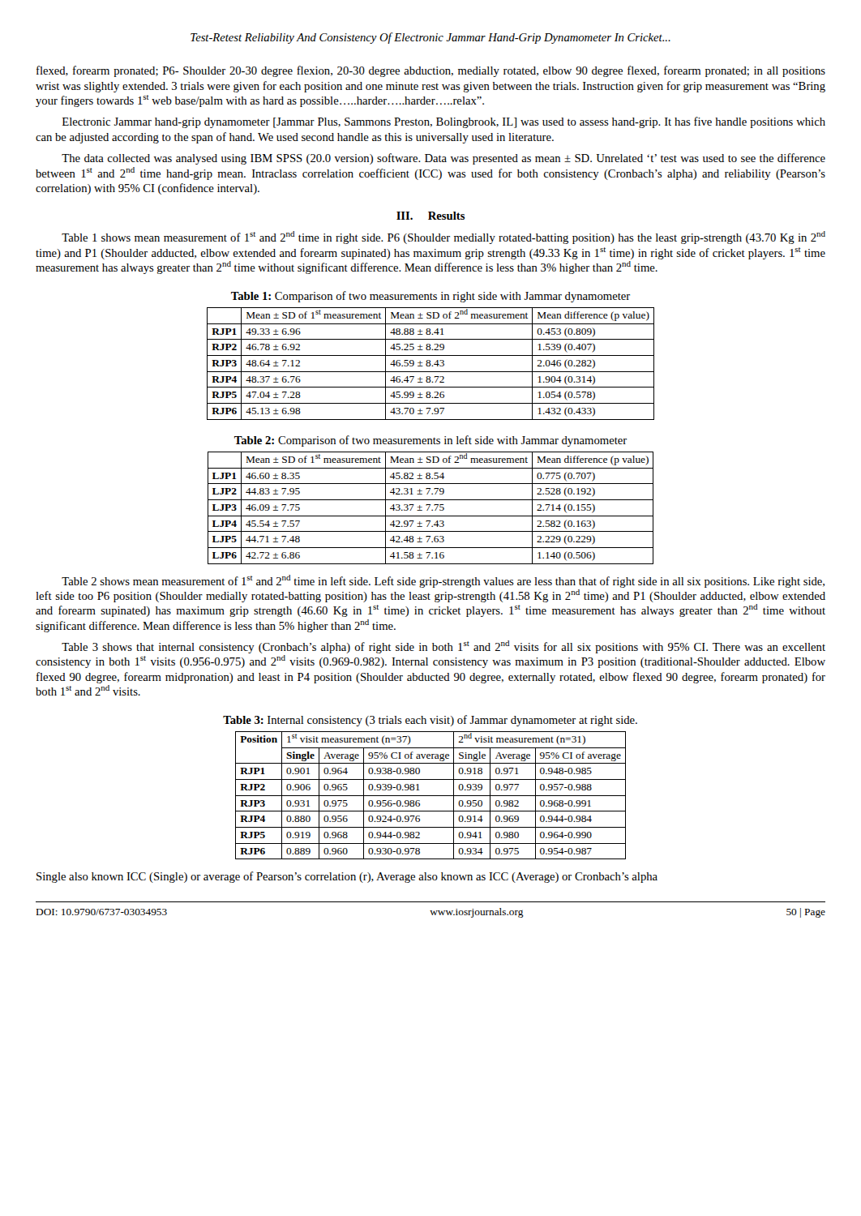Test-Retest Reliability And Consistency Of Electronic Jammar Hand-Grip Dynamometer In Cricket...
flexed, forearm pronated; P6- Shoulder 20-30 degree flexion, 20-30 degree abduction, medially rotated, elbow 90 degree flexed, forearm pronated; in all positions wrist was slightly extended. 3 trials were given for each position and one minute rest was given between the trials. Instruction given for grip measurement was “Bring your fingers towards 1st web base/palm with as hard as possible…..harder…..harder…..relax”.
Electronic Jammar hand-grip dynamometer [Jammar Plus, Sammons Preston, Bolingbrook, IL] was used to assess hand-grip. It has five handle positions which can be adjusted according to the span of hand. We used second handle as this is universally used in literature.
The data collected was analysed using IBM SPSS (20.0 version) software. Data was presented as mean ± SD. Unrelated ‘t’ test was used to see the difference between 1st and 2nd time hand-grip mean. Intraclass correlation coefficient (ICC) was used for both consistency (Cronbach’s alpha) and reliability (Pearson’s correlation) with 95% CI (confidence interval).
III. Results
Table 1 shows mean measurement of 1st and 2nd time in right side. P6 (Shoulder medially rotated-batting position) has the least grip-strength (43.70 Kg in 2nd time) and P1 (Shoulder adducted, elbow extended and forearm supinated) has maximum grip strength (49.33 Kg in 1st time) in right side of cricket players. 1st time measurement has always greater than 2nd time without significant difference. Mean difference is less than 3% higher than 2nd time.
Table 1: Comparison of two measurements in right side with Jammar dynamometer
| | Mean ± SD of 1 st measurement | Mean ± SD of 2 nd measurement | Mean difference (p value) |
| --- | --- | --- | --- |
| RJP1 | 49.33 ± 6.96 | 48.88 ± 8.41 | 0.453 (0.809) |
| RJP2 | 46.78 ± 6.92 | 45.25 ± 8.29 | 1.539 (0.407) |
| RJP3 | 48.64 ± 7.12 | 46.59 ± 8.43 | 2.046 (0.282) |
| RJP4 | 48.37 ± 6.76 | 46.47 ± 8.72 | 1.904 (0.314) |
| RJP5 | 47.04 ± 7.28 | 45.99 ± 8.26 | 1.054 (0.578) |
| RJP6 | 45.13 ± 6.98 | 43.70 ± 7.97 | 1.432 (0.433) |
Table 2: Comparison of two measurements in left side with Jammar dynamometer
| | Mean ± SD of 1 st measurement | Mean ± SD of 2 nd measurement | Mean difference (p value) |
| --- | --- | --- | --- |
| LJP1 | 46.60 ± 8.35 | 45.82 ± 8.54 | 0.775 (0.707) |
| LJP2 | 44.83 ± 7.95 | 42.31 ± 7.79 | 2.528 (0.192) |
| LJP3 | 46.09 ± 7.75 | 43.37 ± 7.75 | 2.714 (0.155) |
| LJP4 | 45.54 ± 7.57 | 42.97 ± 7.43 | 2.582 (0.163) |
| LJP5 | 44.71 ± 7.48 | 42.48 ± 7.63 | 2.229 (0.229) |
| LJP6 | 42.72 ± 6.86 | 41.58 ± 7.16 | 1.140 (0.506) |
Table 2 shows mean measurement of 1st and 2nd time in left side. Left side grip-strength values are less than that of right side in all six positions. Like right side, left side too P6 position (Shoulder medially rotated-batting position) has the least grip-strength (41.58 Kg in 2nd time) and P1 (Shoulder adducted, elbow extended and forearm supinated) has maximum grip strength (46.60 Kg in 1st time) in cricket players. 1st time measurement has always greater than 2nd time without significant difference. Mean difference is less than 5% higher than 2nd time.
Table 3 shows that internal consistency (Cronbach’s alpha) of right side in both 1st and 2nd visits for all six positions with 95% CI. There was an excellent consistency in both 1st visits (0.956-0.975) and 2nd visits (0.969-0.982). Internal consistency was maximum in P3 position (traditional-Shoulder adducted. Elbow flexed 90 degree, forearm midpronation) and least in P4 position (Shoulder abducted 90 degree, externally rotated, elbow flexed 90 degree, forearm pronated) for both 1st and 2nd visits.
Table 3: Internal consistency (3 trials each visit) of Jammar dynamometer at right side.
| Position | 1 st visit measurement (n=37) | 2 nd visit measurement (n=31) |
| --- | --- | --- |
| Single | Average | 95% CI of average | Single | Average | 95% CI of average |
| RJP1 | 0.901 | 0.964 | 0.938-0.980 | 0.918 | 0.971 | 0.948-0.985 |
| RJP2 | 0.906 | 0.965 | 0.939-0.981 | 0.939 | 0.977 | 0.957-0.988 |
| RJP3 | 0.931 | 0.975 | 0.956-0.986 | 0.950 | 0.982 | 0.968-0.991 |
| RJP4 | 0.880 | 0.956 | 0.924-0.976 | 0.914 | 0.969 | 0.944-0.984 |
| RJP5 | 0.919 | 0.968 | 0.944-0.982 | 0.941 | 0.980 | 0.964-0.990 |
| RJP6 | 0.889 | 0.960 | 0.930-0.978 | 0.934 | 0.975 | 0.954-0.987 |
Single also known ICC (Single) or average of Pearson’s correlation (r), Average also known as ICC (Average) or Cronbach’s alpha
DOI: 10.9790/6737-03034953 www.iosrjournals.org 50 | Page